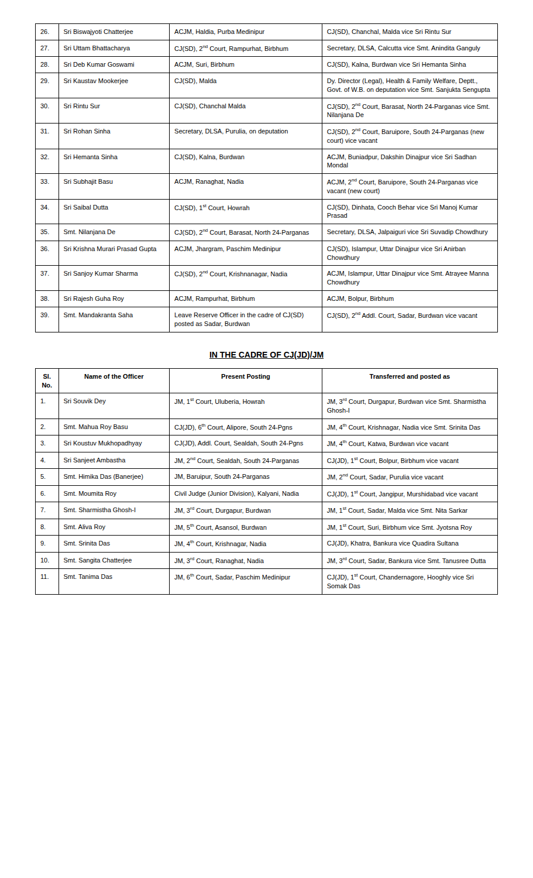| 26. | Sri Biswajyoti Chatterjee | ACJM, Haldia, Purba Medinipur | CJ(SD), Chanchal, Malda vice Sri Rintu Sur |
| 27. | Sri Uttam Bhattacharya | CJ(SD), 2 nd Court, Rampurhat, Birbhum | Secretary, DLSA, Calcutta vice Smt. Anindita Ganguly |
| 28. | Sri Deb Kumar Goswami | ACJM, Suri, Birbhum | CJ(SD), Kalna, Burdwan vice Sri Hemanta Sinha |
| 29. | Sri Kaustav Mookerjee | CJ(SD), Malda | Dy. Director (Legal), Health & Family Welfare, Deptt., Govt. of W.B. on deputation vice Smt. Sanjukta Sengupta |
| 30. | Sri Rintu Sur | CJ(SD), Chanchal Malda | CJ(SD), 2 nd Court, Barasat, North 24-Parganas vice Smt. Nilanjana De |
| 31. | Sri Rohan Sinha | Secretary, DLSA, Purulia, on deputation | CJ(SD), 2 nd Court, Baruipore, South 24-Parganas (new court) vice vacant |
| 32. | Sri Hemanta Sinha | CJ(SD), Kalna, Burdwan | ACJM, Buniadpur, Dakshin Dinajpur vice Sri Sadhan Mondal |
| 33. | Sri Subhajit Basu | ACJM, Ranaghat, Nadia | ACJM, 2 nd Court, Baruipore, South 24-Parganas vice vacant (new court) |
| 34. | Sri Saibal Dutta | CJ(SD), 1 st Court, Howrah | CJ(SD), Dinhata, Cooch Behar vice Sri Manoj Kumar Prasad |
| 35. | Smt. Nilanjana De | CJ(SD), 2 nd Court, Barasat, North 24-Parganas | Secretary, DLSA, Jalpaiguri vice Sri Suvadip Chowdhury |
| 36. | Sri Krishna Murari Prasad Gupta | ACJM, Jhargram, Paschim Medinipur | CJ(SD), Islampur, Uttar Dinajpur vice Sri Anirban Chowdhury |
| 37. | Sri Sanjoy Kumar Sharma | CJ(SD), 2 nd Court, Krishnanagar, Nadia | ACJM, Islampur, Uttar Dinajpur vice Smt. Atrayee Manna Chowdhury |
| 38. | Sri Rajesh Guha Roy | ACJM, Rampurhat, Birbhum | ACJM, Bolpur, Birbhum |
| 39. | Smt. Mandakranta Saha | Leave Reserve Officer in the cadre of CJ(SD) posted as Sadar, Burdwan | CJ(SD), 2 nd Addl. Court, Sadar, Burdwan vice vacant |
IN THE CADRE OF CJ(JD)/JM
| Sl. No. | Name of the Officer | Present Posting | Transferred and posted as |
| --- | --- | --- | --- |
| 1. | Sri Souvik Dey | JM, 1 st Court, Uluberia, Howrah | JM, 3 rd Court, Durgapur, Burdwan vice Smt. Sharmistha Ghosh-I |
| 2. | Smt. Mahua Roy Basu | CJ(JD), 6 th Court, Alipore, South 24-Pgns | JM, 4 th Court, Krishnagar, Nadia vice Smt. Srinita Das |
| 3. | Sri Koustuv Mukhopadhyay | CJ(JD), Addl. Court, Sealdah, South 24-Pgns | JM, 4 th Court, Katwa, Burdwan vice vacant |
| 4. | Sri Sanjeet Ambastha | JM, 2 nd Court, Sealdah, South 24-Parganas | CJ(JD), 1 st Court, Bolpur, Birbhum vice vacant |
| 5. | Smt. Himika Das (Banerjee) | JM, Baruipur, South 24-Parganas | JM, 2 nd Court, Sadar, Purulia vice vacant |
| 6. | Smt. Moumita Roy | Civil Judge (Junior Division), Kalyani, Nadia | CJ(JD), 1 st Court, Jangipur, Murshidabad vice vacant |
| 7. | Smt. Sharmistha Ghosh-I | JM, 3 rd Court, Durgapur, Burdwan | JM, 1 st Court, Sadar, Malda vice Smt. Nita Sarkar |
| 8. | Smt. Aliva Roy | JM, 5 th Court, Asansol, Burdwan | JM, 1 st Court, Suri, Birbhum vice Smt. Jyotsna Roy |
| 9. | Smt. Srinita Das | JM, 4 th Court, Krishnagar, Nadia | CJ(JD), Khatra, Bankura vice Quadira Sultana |
| 10. | Smt. Sangita Chatterjee | JM, 3 rd Court, Ranaghat, Nadia | JM, 3 rd Court, Sadar, Bankura vice Smt. Tanusree Dutta |
| 11. | Smt. Tanima Das | JM, 6 th Court, Sadar, Paschim Medinipur | CJ(JD), 1 st Court, Chandernagore, Hooghly vice Sri Somak Das |